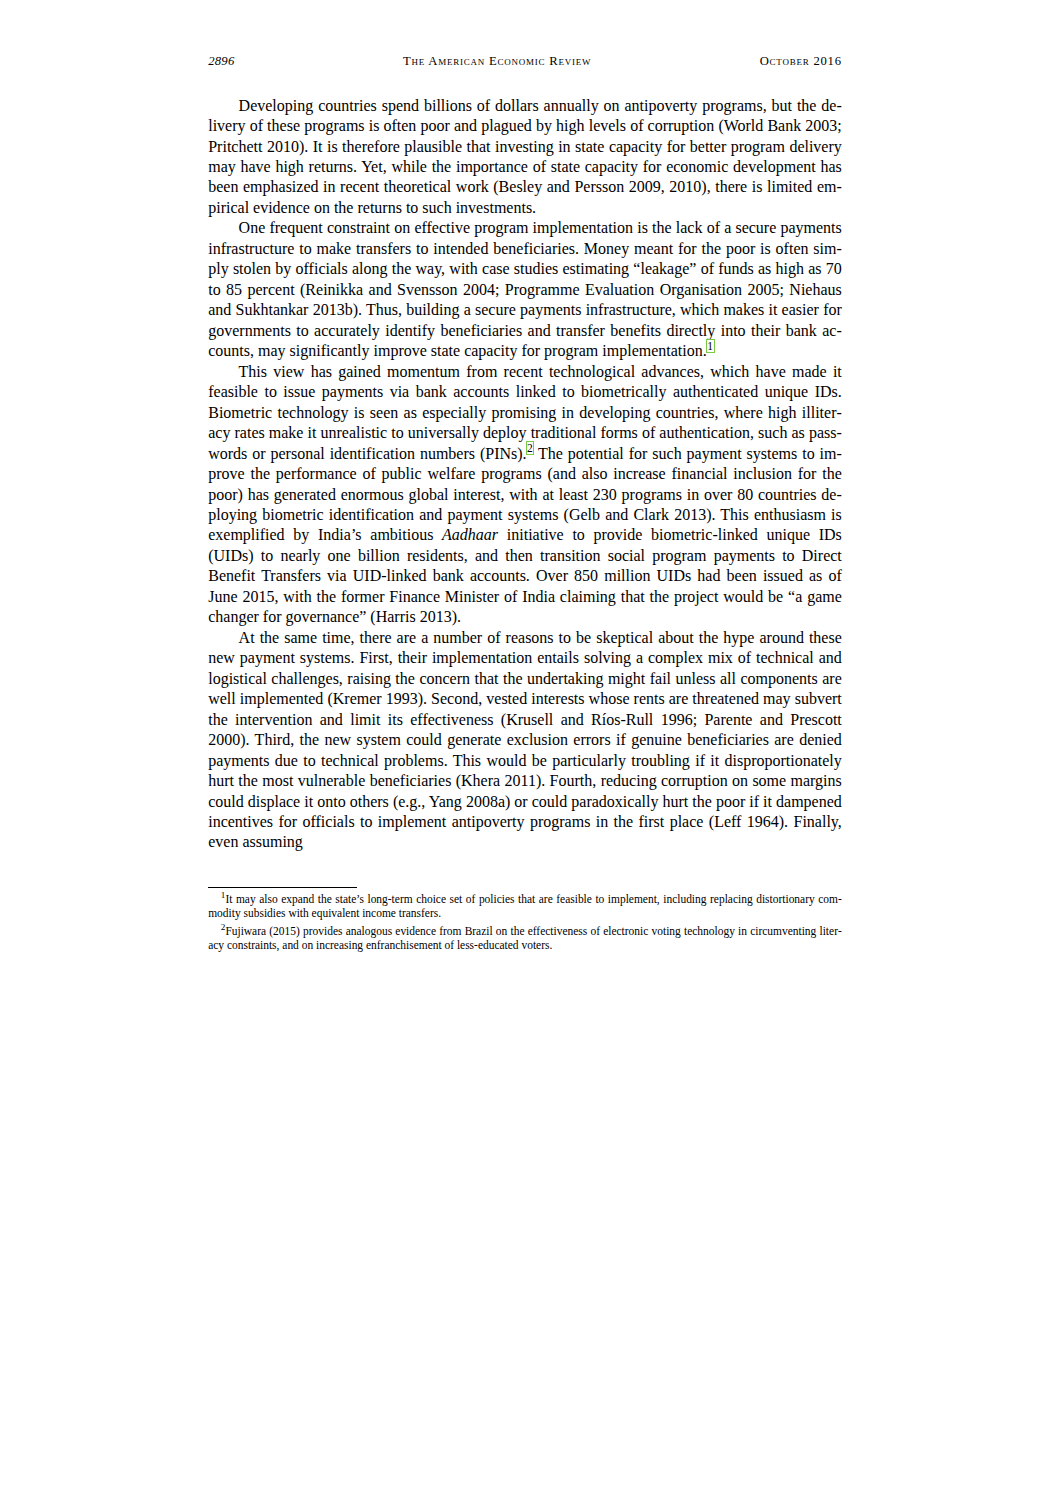2896 The American Economic Review October 2016
Developing countries spend billions of dollars annually on antipoverty programs, but the delivery of these programs is often poor and plagued by high levels of corruption (World Bank 2003; Pritchett 2010). It is therefore plausible that investing in state capacity for better program delivery may have high returns. Yet, while the importance of state capacity for economic development has been emphasized in recent theoretical work (Besley and Persson 2009, 2010), there is limited empirical evidence on the returns to such investments.
One frequent constraint on effective program implementation is the lack of a secure payments infrastructure to make transfers to intended beneficiaries. Money meant for the poor is often simply stolen by officials along the way, with case studies estimating “leakage” of funds as high as 70 to 85 percent (Reinikka and Svensson 2004; Programme Evaluation Organisation 2005; Niehaus and Sukhtankar 2013b). Thus, building a secure payments infrastructure, which makes it easier for governments to accurately identify beneficiaries and transfer benefits directly into their bank accounts, may significantly improve state capacity for program implementation.1
This view has gained momentum from recent technological advances, which have made it feasible to issue payments via bank accounts linked to biometrically authenticated unique IDs. Biometric technology is seen as especially promising in developing countries, where high illiteracy rates make it unrealistic to universally deploy traditional forms of authentication, such as passwords or personal identification numbers (PINs).2 The potential for such payment systems to improve the performance of public welfare programs (and also increase financial inclusion for the poor) has generated enormous global interest, with at least 230 programs in over 80 countries deploying biometric identification and payment systems (Gelb and Clark 2013). This enthusiasm is exemplified by India’s ambitious Aadhaar initiative to provide biometric-linked unique IDs (UIDs) to nearly one billion residents, and then transition social program payments to Direct Benefit Transfers via UID-linked bank accounts. Over 850 million UIDs had been issued as of June 2015, with the former Finance Minister of India claiming that the project would be “a game changer for governance” (Harris 2013).
At the same time, there are a number of reasons to be skeptical about the hype around these new payment systems. First, their implementation entails solving a complex mix of technical and logistical challenges, raising the concern that the undertaking might fail unless all components are well implemented (Kremer 1993). Second, vested interests whose rents are threatened may subvert the intervention and limit its effectiveness (Krusell and Ríos-Rull 1996; Parente and Prescott 2000). Third, the new system could generate exclusion errors if genuine beneficiaries are denied payments due to technical problems. This would be particularly troubling if it disproportionately hurt the most vulnerable beneficiaries (Khera 2011). Fourth, reducing corruption on some margins could displace it onto others (e.g., Yang 2008a) or could paradoxically hurt the poor if it dampened incentives for officials to implement antipoverty programs in the first place (Leff 1964). Finally, even assuming
1It may also expand the state’s long-term choice set of policies that are feasible to implement, including replacing distortionary commodity subsidies with equivalent income transfers.
2Fujiwara (2015) provides analogous evidence from Brazil on the effectiveness of electronic voting technology in circumventing literacy constraints, and on increasing enfranchisement of less-educated voters.